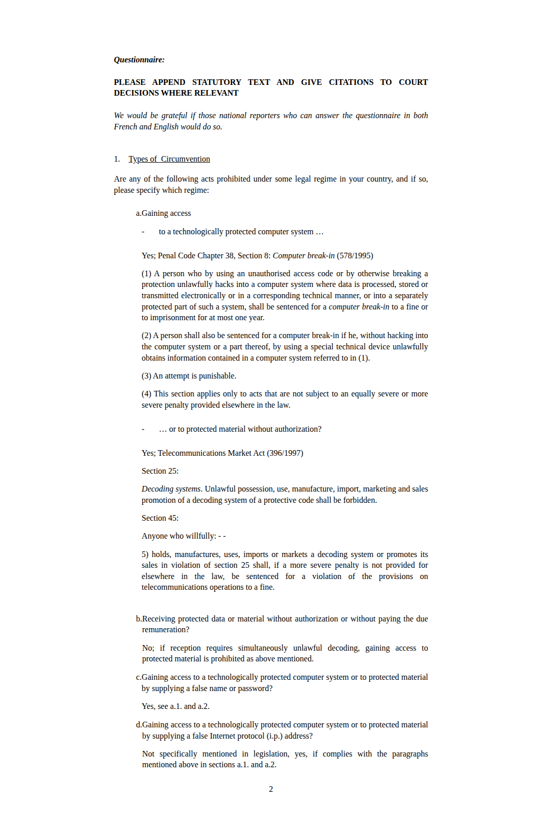Questionnaire:
Please append statutory text and give citations to court decisions where relevant
We would be grateful if those national reporters who can answer the questionnaire in both French and English would do so.
1. Types of Circumvention
Are any of the following acts prohibited under some legal regime in your country, and if so, please specify which regime:
a.
Gaining access
-
to a technologically protected computer system …
Yes; Penal Code Chapter 38, Section 8: Computer break-in (578/1995)
(1) A person who by using an unauthorised access code or by otherwise breaking a protection unlawfully hacks into a computer system where data is processed, stored or transmitted electronically or in a corresponding technical manner, or into a separately protected part of such a system, shall be sentenced for a computer break-in to a fine or to imprisonment for at most one year.
(2) A person shall also be sentenced for a computer break-in if he, without hacking into the computer system or a part thereof, by using a special technical device unlawfully obtains information contained in a computer system referred to in (1).
(3) An attempt is punishable.
(4) This section applies only to acts that are not subject to an equally severe or more severe penalty provided elsewhere in the law.
-
… or to protected material without authorization?
Yes; Telecommunications Market Act (396/1997)
Section 25:
Decoding systems. Unlawful possession, use, manufacture, import, marketing and sales promotion of a decoding system of a protective code shall be forbidden.
Section 45:
Anyone who willfully: - -
5) holds, manufactures, uses, imports or markets a decoding system or promotes its sales in violation of section 25 shall, if a more severe penalty is not provided for elsewhere in the law, be sentenced for a violation of the provisions on telecommunications operations to a fine.
b.
Receiving protected data or material without authorization or without paying the due remuneration?
No; if reception requires simultaneously unlawful decoding, gaining access to protected material is prohibited as above mentioned.
c.
Gaining access to a technologically protected computer system or to protected material by supplying a false name or password?
Yes, see a.1. and a.2.
d.
Gaining access to a technologically protected computer system or to protected material by supplying a false Internet protocol (i.p.) address?
Not specifically mentioned in legislation, yes, if complies with the paragraphs mentioned above in sections a.1. and a.2.
2